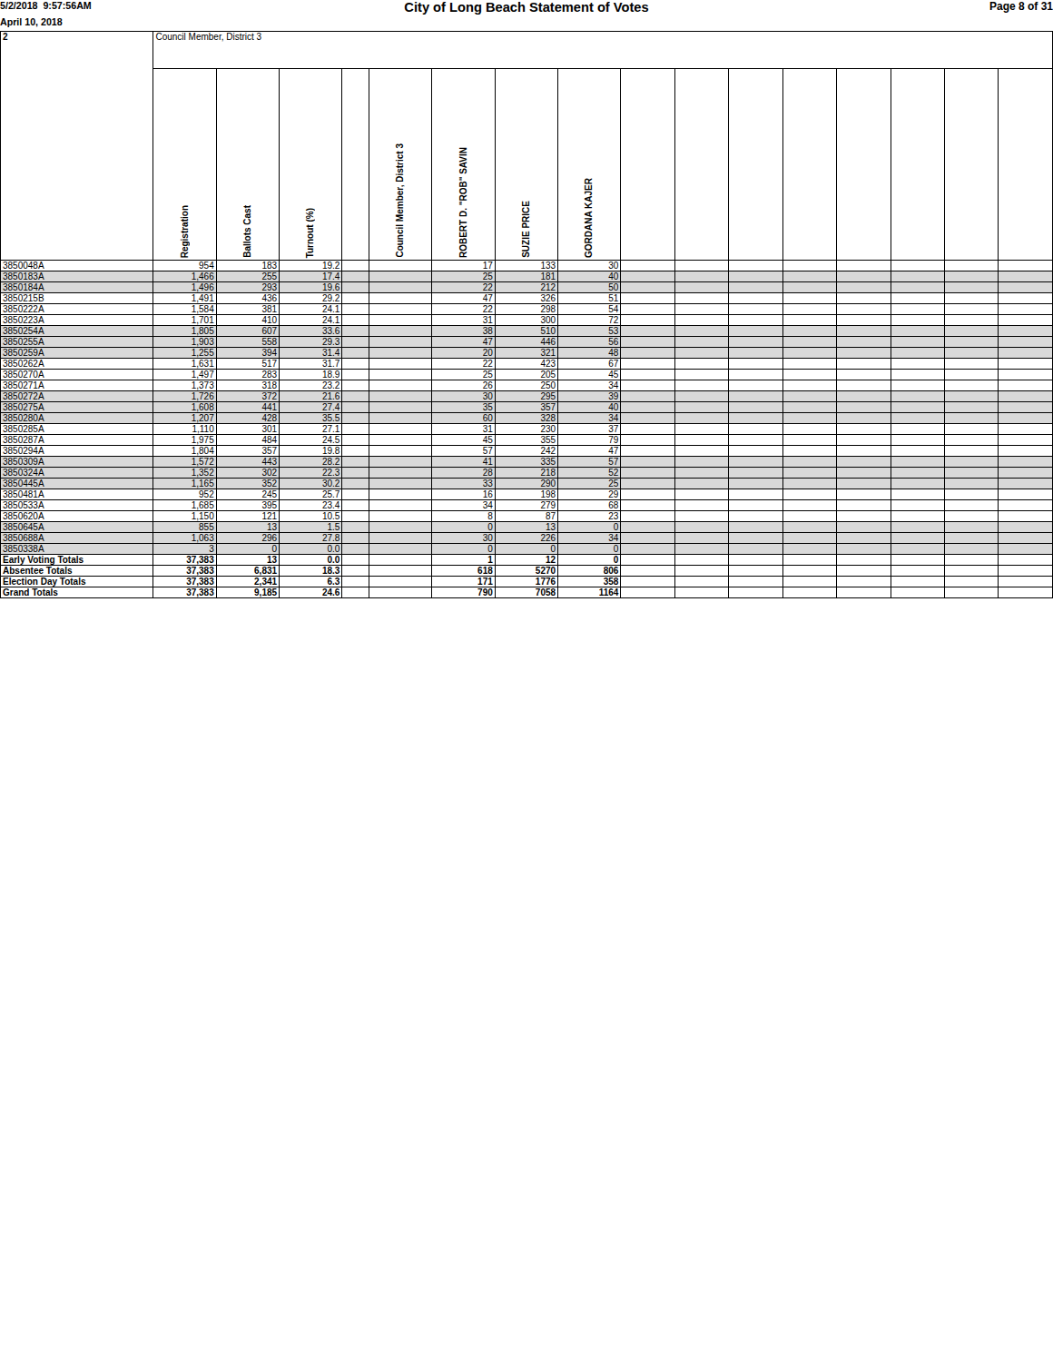5/2/2018 9:57:56AM
City of Long Beach Statement of Votes
Page 8 of 31
April 10, 2018
| 2 | Council Member, District 3 |
| --- | --- |
| Registration | Ballots Cast | Turnout (%) | | Council Member, District 3 | ROBERT D. "ROB" SAVIN | SUZIE PRICE | GORDANA KAJER | | | | | | | | |
| 3850048A | 954 | 183 | 19.2 | | | 17 | 133 | 30 | | | | | | | | |
| 3850183A | 1,466 | 255 | 17.4 | | | 25 | 181 | 40 | | | | | | | | |
| 3850184A | 1,496 | 293 | 19.6 | | | 22 | 212 | 50 | | | | | | | | |
| 3850215B | 1,491 | 436 | 29.2 | | | 47 | 326 | 51 | | | | | | | | |
| 3850222A | 1,584 | 381 | 24.1 | | | 22 | 298 | 54 | | | | | | | | |
| 3850223A | 1,701 | 410 | 24.1 | | | 31 | 300 | 72 | | | | | | | | |
| 3850254A | 1,805 | 607 | 33.6 | | | 38 | 510 | 53 | | | | | | | | |
| 3850255A | 1,903 | 558 | 29.3 | | | 47 | 446 | 56 | | | | | | | | |
| 3850259A | 1,255 | 394 | 31.4 | | | 20 | 321 | 48 | | | | | | | | |
| 3850262A | 1,631 | 517 | 31.7 | | | 22 | 423 | 67 | | | | | | | | |
| 3850270A | 1,497 | 283 | 18.9 | | | 25 | 205 | 45 | | | | | | | | |
| 3850271A | 1,373 | 318 | 23.2 | | | 26 | 250 | 34 | | | | | | | | |
| 3850272A | 1,726 | 372 | 21.6 | | | 30 | 295 | 39 | | | | | | | | |
| 3850275A | 1,608 | 441 | 27.4 | | | 35 | 357 | 40 | | | | | | | | |
| 3850280A | 1,207 | 428 | 35.5 | | | 60 | 328 | 34 | | | | | | | | |
| 3850285A | 1,110 | 301 | 27.1 | | | 31 | 230 | 37 | | | | | | | | |
| 3850287A | 1,975 | 484 | 24.5 | | | 45 | 355 | 79 | | | | | | | | |
| 3850294A | 1,804 | 357 | 19.8 | | | 57 | 242 | 47 | | | | | | | | |
| 3850309A | 1,572 | 443 | 28.2 | | | 41 | 335 | 57 | | | | | | | | |
| 3850324A | 1,352 | 302 | 22.3 | | | 28 | 218 | 52 | | | | | | | | |
| 3850445A | 1,165 | 352 | 30.2 | | | 33 | 290 | 25 | | | | | | | | |
| 3850481A | 952 | 245 | 25.7 | | | 16 | 198 | 29 | | | | | | | | |
| 3850533A | 1,685 | 395 | 23.4 | | | 34 | 279 | 68 | | | | | | | | |
| 3850620A | 1,150 | 121 | 10.5 | | | 8 | 87 | 23 | | | | | | | | |
| 3850645A | 855 | 13 | 1.5 | | | 0 | 13 | 0 | | | | | | | | |
| 3850688A | 1,063 | 296 | 27.8 | | | 30 | 226 | 34 | | | | | | | | |
| 3850338A | 3 | 0 | 0.0 | | | 0 | 0 | 0 | | | | | | | | |
| Early Voting Totals | 37,383 | 13 | 0.0 | | | 1 | 12 | 0 | | | | | | | | |
| Absentee Totals | 37,383 | 6,831 | 18.3 | | | 618 | 5270 | 806 | | | | | | | | |
| Election Day Totals | 37,383 | 2,341 | 6.3 | | | 171 | 1776 | 358 | | | | | | | | |
| Grand Totals | 37,383 | 9,185 | 24.6 | | | 790 | 7058 | 1164 | | | | | | | | |